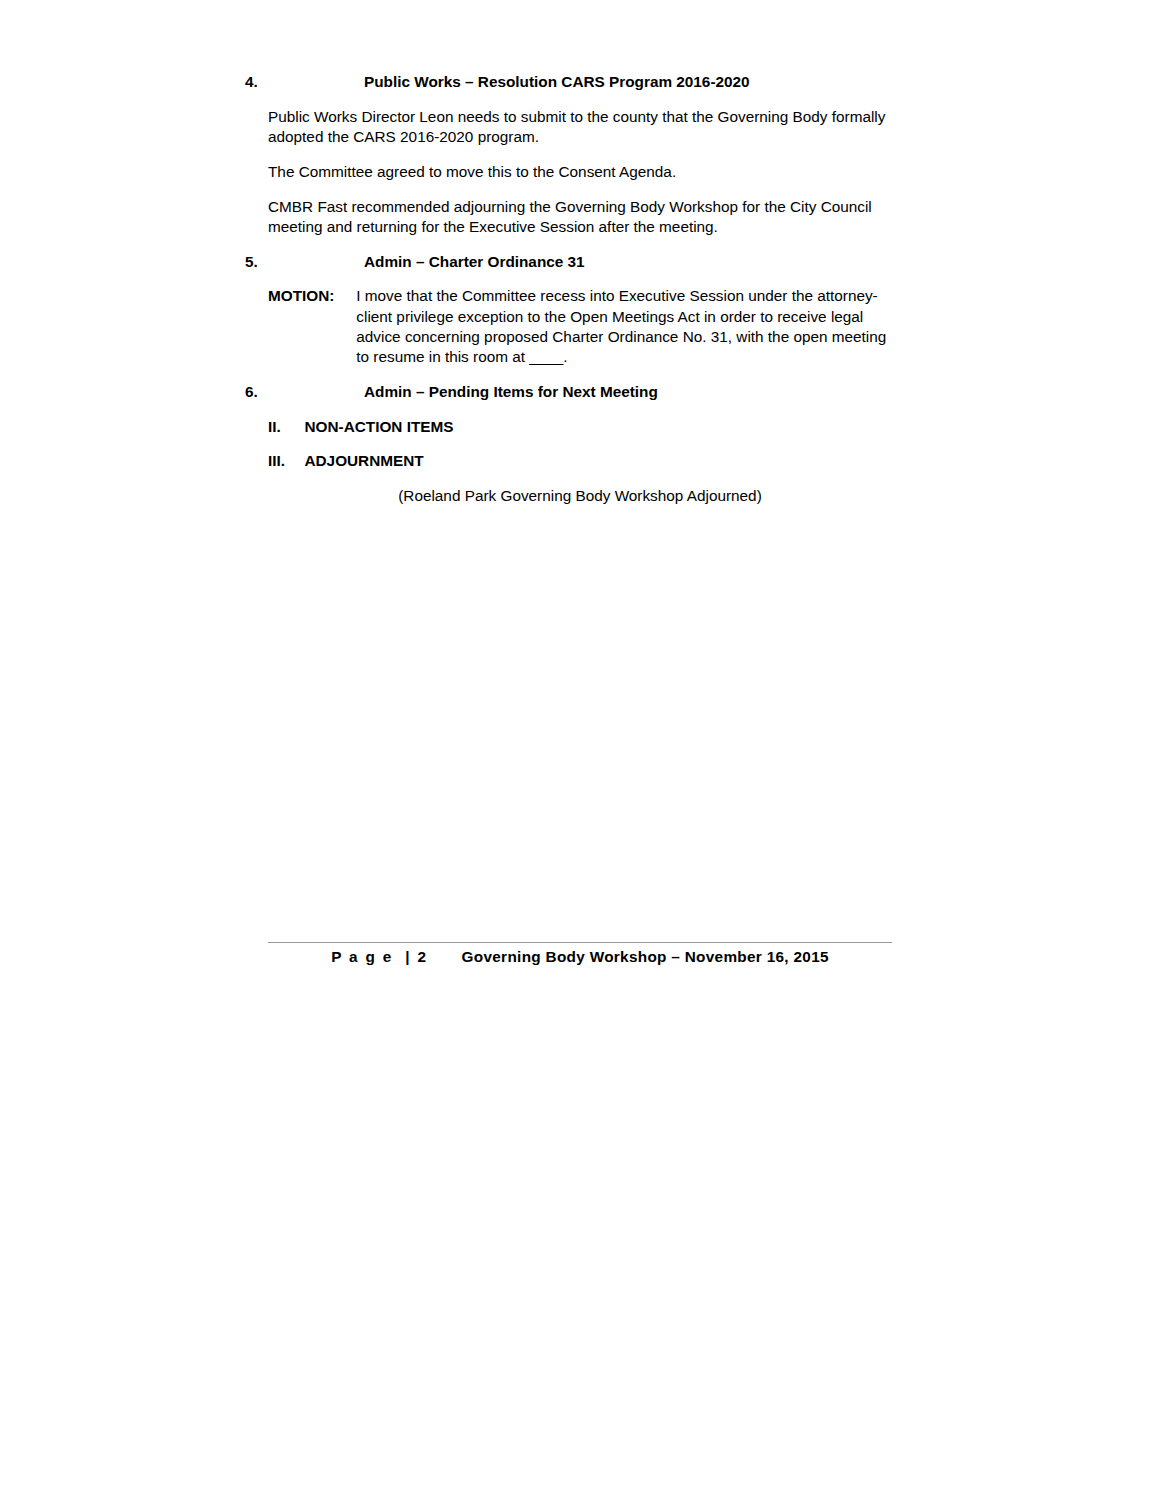4. Public Works – Resolution CARS Program 2016-2020
Public Works Director Leon needs to submit to the county that the Governing Body formally adopted the CARS 2016-2020 program.
The Committee agreed to move this to the Consent Agenda.
CMBR Fast recommended adjourning the Governing Body Workshop for the City Council meeting and returning for the Executive Session after the meeting.
5. Admin – Charter Ordinance 31
MOTION:
I move that the Committee recess into Executive Session under the attorney-client privilege exception to the Open Meetings Act in order to receive legal advice concerning proposed Charter Ordinance No. 31, with the open meeting to resume in this room at ____.
6. Admin – Pending Items for Next Meeting
II.
NON-ACTION ITEMS
III.
ADJOURNMENT
(Roeland Park Governing Body Workshop Adjourned)
P a g e | 2 Governing Body Workshop – November 16, 2015